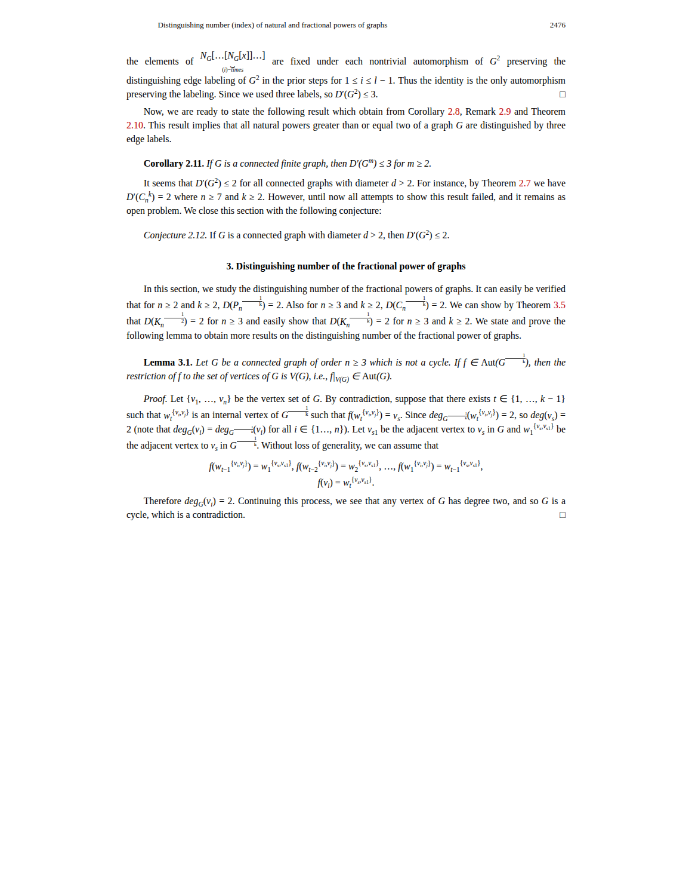Distinguishing number (index) of natural and fractional powers of graphs 2476
the elements of NG[…[NG[x]]…]⏟(i)−times are fixed under each nontrivial automor­phism of G2 preserving the distinguishing edge labeling of G2 in the prior steps for 1 ≤ i ≤ l − 1. Thus the identity is the only automorphism preserving the labeling. Since we used three labels, so D′(G2) ≤ 3. □
Now, we are ready to state the following result which obtain from Corollary 2.8, Remark 2.9 and Theorem 2.10. This result implies that all natural powers greater than or equal two of a graph G are distinguished by three edge labels.
Corollary 2.11. If G is a connected finite graph, then D′(Gm) ≤ 3 for m ≥ 2.
It seems that D′(G2) ≤ 2 for all connected graphs with diameter d > 2. For instance, by Theorem 2.7 we have D′(Cnk) = 2 where n ≥ 7 and k ≥ 2. However, until now all attempts to show this result failed, and it remains as open problem. We close this section with the following conjecture:
Conjecture 2.12. If G is a connected graph with diameter d > 2, then D′(G2) ≤ 2.
3. Distinguishing number of the fractional power of graphs
In this section, we study the distinguishing number of the fractional powers of graphs. It can easily be verified that for n ≥ 2 and k ≥ 2, D(Pn 1 k) = 2. Also for n ≥ 3 and k ≥ 2, D(Cn 1 k) = 2. We can show by Theorem 3.5 that D(Kn 12) = 2 for n ≥ 3 and easily show that D(Kn 1 k) = 2 for n ≥ 3 and k ≥ 2. We state and prove the following lemma to obtain more results on the distinguishing number of the fractional power of graphs.
Lemma 3.1. Let G be a connected graph of order n ≥ 3 which is not a cycle. If f ∈ Aut(G 1 k), then the restriction of f to the set of vertices of G is V(G), i.e., f|V(G) ∈ Aut(G).
Proof. Let {v1, …, vn} be the vertex set of G. By contradiction, suppose that there exists t ∈ {1, …, k − 1} such that wt{vi,vj} is an internal vertex of G 1 k such that f(wt{vi,vj}) = vs. Since degG 1 k(wt{vi,vj}) = 2, so deg(vs) = 2 (note that degG(vi) = degG 1 k(vi) for all i ∈ {1…, n}). Let vs1 be the adjacent vertex to vs in G and w1{vs,vs1} be the adjacent vertex to vs in G 1 k. Without loss of generality, we can assume that
f(wt−1{vi,vj}) = w1{vs,vs1}, f(wt−2{vi,vj}) = w2{vs,vs1}, …, f(w1{vi,vj}) = wt−1{vs,vs1}, f(vi) = wt{vs,vs1}.
Therefore degG(vi) = 2. Continuing this process, we see that any vertex of G has degree two, and so G is a cycle, which is a contradiction. □